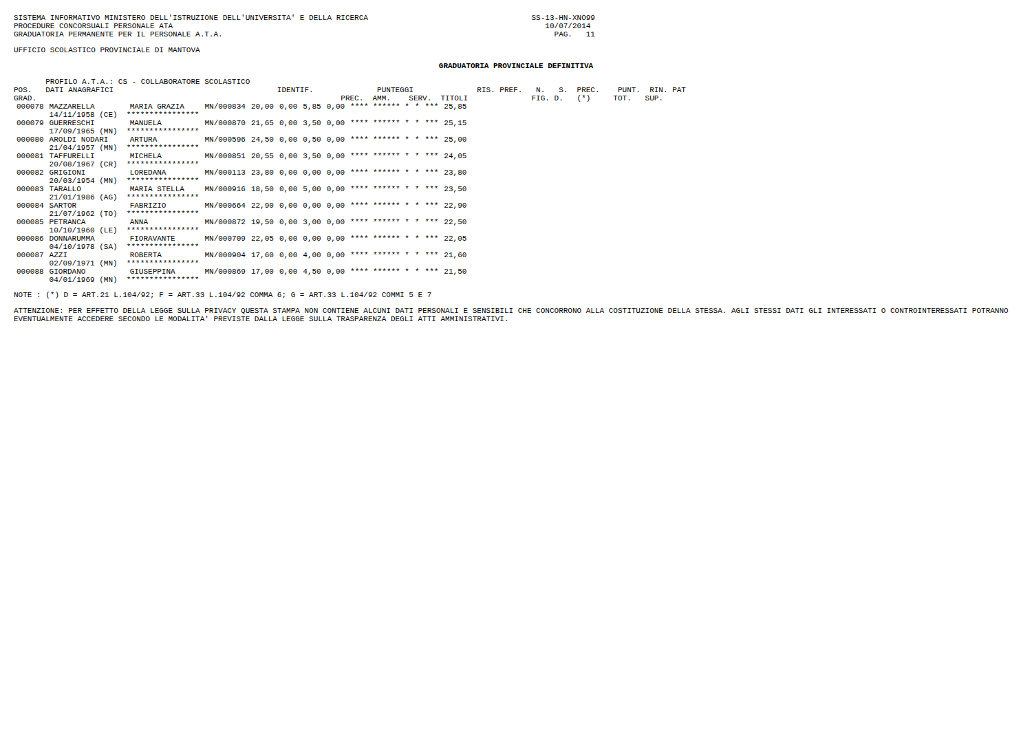SISTEMA INFORMATIVO MINISTERO DELL'ISTRUZIONE DELL'UNIVERSITA' E DELLA RICERCA                                    SS-13-HN-XNO99
PROCEDURE CONCORSUALI PERSONALE ATA                                                                                  10/07/2014
GRADUATORIA PERMANENTE PER IL PERSONALE A.T.A.                                                                         PAG.   11
UFFICIO SCOLASTICO PROVINCIALE DI MANTOVA
GRADUATORIA PROVINCIALE DEFINITIVA
       PROFILO A.T.A.: CS - COLLABORATORE SCOLASTICO
POS.   DATI ANAGRAFICI                                    IDENTIF.              PUNTEGGI              RIS. PREF.   N.   S.  PREC.    PUNT.  RIN. PAT
GRAD.                                                                   PREC.  AMM.    SERV.  TITOLI              FIG. D.   (*)     TOT.   SUP.
| 000078 | MAZZARELLA | MARIA GRAZIA | MN/000834 | 20,00 | 0,00 | 5,85 | 0,00 | **** ****** * | * | *** | 25,85 |
| | 14/11/1958 (CE) **************** | |
| 000079 | GUERRESCHI | MANUELA | MN/000870 | 21,65 | 0,00 | 3,50 | 0,00 | **** ****** * | * | *** | 25,15 |
| | 17/09/1965 (MN) **************** | |
| 000080 | AROLDI NODARI | ARTURA | MN/000596 | 24,50 | 0,00 | 0,50 | 0,00 | **** ****** * | * | *** | 25,00 |
| | 21/04/1957 (MN) **************** | |
| 000081 | TAFFURELLI | MICHELA | MN/000851 | 20,55 | 0,00 | 3,50 | 0,00 | **** ****** * | * | *** | 24,05 |
| | 20/08/1967 (CR) **************** | |
| 000082 | GRIGIONI | LOREDANA | MN/000113 | 23,80 | 0,00 | 0,00 | 0,00 | **** ****** * | * | *** | 23,80 |
| | 20/03/1954 (MN) **************** | |
| 000083 | TARALLO | MARIA STELLA | MN/000916 | 18,50 | 0,00 | 5,00 | 0,00 | **** ****** * | * | *** | 23,50 |
| | 21/01/1986 (AG) **************** | |
| 000084 | SARTOR | FABRIZIO | MN/000664 | 22,90 | 0,00 | 0,00 | 0,00 | **** ****** * | * | *** | 22,90 |
| | 21/07/1962 (TO) **************** | |
| 000085 | PETRANCA | ANNA | MN/000872 | 19,50 | 0,00 | 3,00 | 0,00 | **** ****** * | * | *** | 22,50 |
| | 10/10/1960 (LE) **************** | |
| 000086 | DONNARUMMA | FIORAVANTE | MN/000709 | 22,05 | 0,00 | 0,00 | 0,00 | **** ****** * | * | *** | 22,05 |
| | 04/10/1978 (SA) **************** | |
| 000087 | AZZI | ROBERTA | MN/000904 | 17,60 | 0,00 | 4,00 | 0,00 | **** ****** * | * | *** | 21,60 |
| | 02/09/1971 (MN) **************** | |
| 000088 | GIORDANO | GIUSEPPINA | MN/000869 | 17,00 | 0,00 | 4,50 | 0,00 | **** ****** * | * | *** | 21,50 |
| | 04/01/1969 (MN) **************** | |
NOTE : (*) D = ART.21 L.104/92; F = ART.33 L.104/92 COMMA 6; G = ART.33 L.104/92 COMMI 5 E 7
ATTENZIONE: PER EFFETTO DELLA LEGGE SULLA PRIVACY QUESTA STAMPA NON CONTIENE ALCUNI DATI PERSONALI E SENSIBILI CHE CONCORRONO ALLA COSTITUZIONE DELLA STESSA. AGLI STESSI DATI GLI INTERESSATI O CONTROINTERESSATI POTRANNO EVENTUALMENTE ACCEDERE SECONDO LE MODALITA' PREVISTE DALLA LEGGE SULLA TRASPARENZA DEGLI ATTI AMMINISTRATIVI.